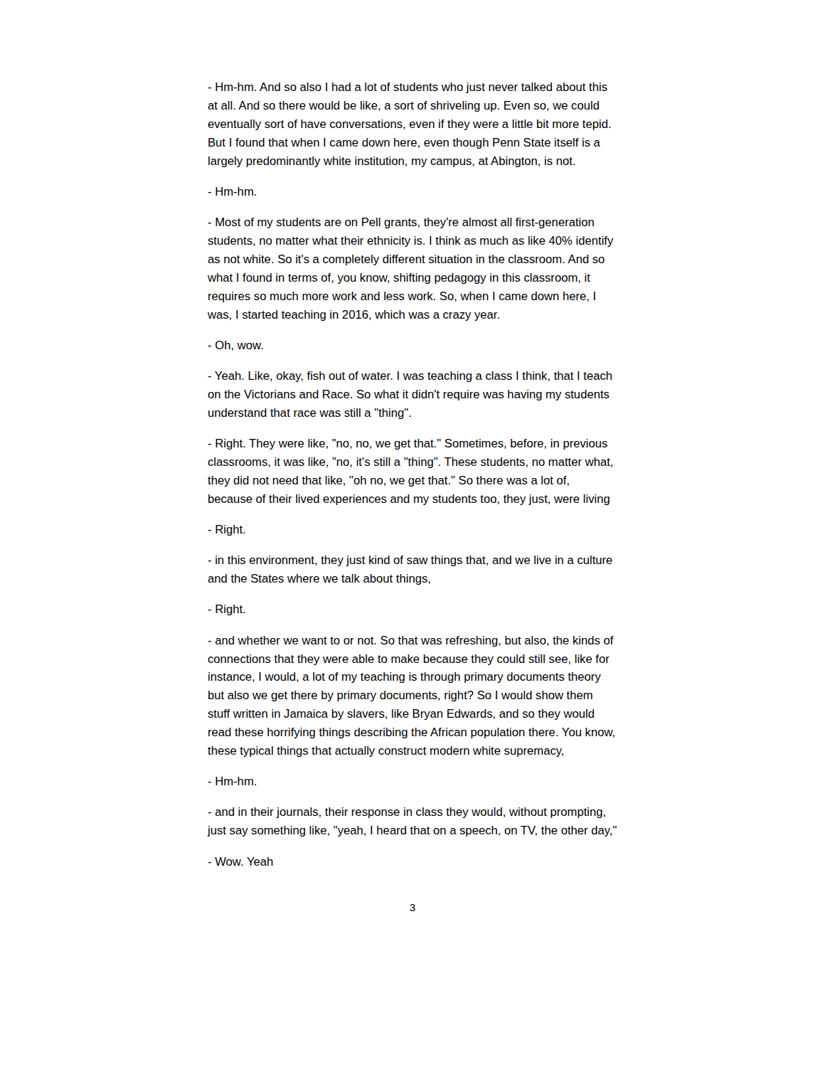- Hm-hm. And so also I had a lot of students who just never talked about this at all. And so there would be like, a sort of shriveling up. Even so, we could eventually sort of have conversations, even if they were a little bit more tepid. But I found that when I came down here, even though Penn State itself is a largely predominantly white institution, my campus, at Abington, is not.
- Hm-hm.
- Most of my students are on Pell grants, they're almost all first-generation students, no matter what their ethnicity is. I think as much as like 40% identify as not white. So it's a completely different situation in the classroom. And so what I found in terms of, you know, shifting pedagogy in this classroom, it requires so much more work and less work. So, when I came down here, I was, I started teaching in 2016, which was a crazy year.
- Oh, wow.
- Yeah. Like, okay, fish out of water. I was teaching a class I think, that I teach on the Victorians and Race. So what it didn't require was having my students understand that race was still a "thing".
- Right. They were like, "no, no, we get that." Sometimes, before, in previous classrooms, it was like, "no, it's still a "thing". These students, no matter what, they did not need that like, "oh no, we get that." So there was a lot of, because of their lived experiences and my students too, they just, were living
- Right.
- in this environment, they just kind of saw things that, and we live in a culture and the States where we talk about things,
- Right.
- and whether we want to or not. So that was refreshing, but also, the kinds of connections that they were able to make because they could still see, like for instance, I would, a lot of my teaching is through primary documents theory but also we get there by primary documents, right? So I would show them stuff written in Jamaica by slavers, like Bryan Edwards, and so they would read these horrifying things describing the African population there. You know, these typical things that actually construct modern white supremacy,
- Hm-hm.
- and in their journals, their response in class they would, without prompting, just say something like, "yeah, I heard that on a speech, on TV, the other day,"
- Wow. Yeah
3